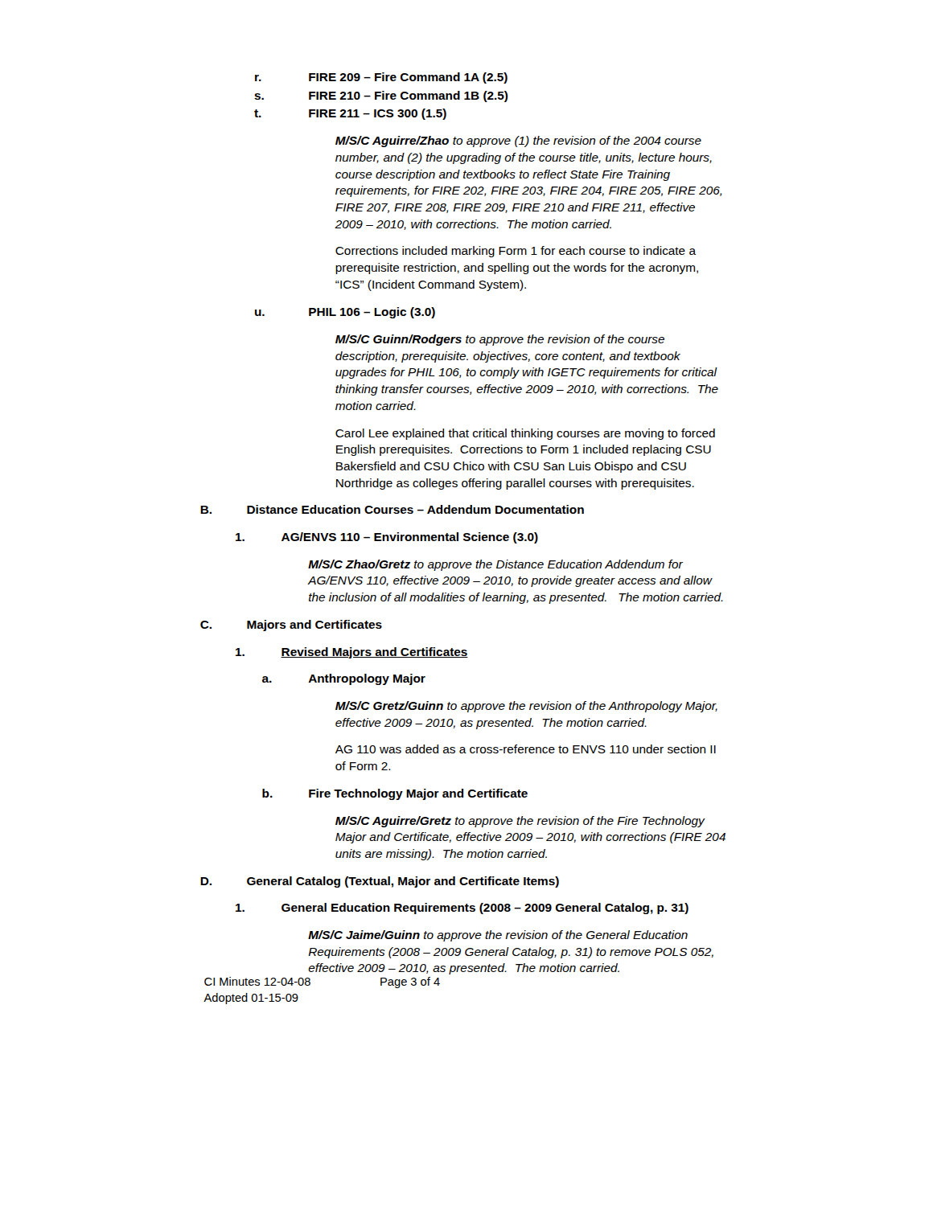r. FIRE 209 – Fire Command 1A (2.5)
s. FIRE 210 – Fire Command 1B (2.5)
t. FIRE 211 – ICS 300 (1.5)
M/S/C Aguirre/Zhao to approve (1) the revision of the 2004 course number, and (2) the upgrading of the course title, units, lecture hours, course description and textbooks to reflect State Fire Training requirements, for FIRE 202, FIRE 203, FIRE 204, FIRE 205, FIRE 206, FIRE 207, FIRE 208, FIRE 209, FIRE 210 and FIRE 211, effective 2009 – 2010, with corrections. The motion carried.
Corrections included marking Form 1 for each course to indicate a prerequisite restriction, and spelling out the words for the acronym, “ICS” (Incident Command System).
u. PHIL 106 – Logic (3.0)
M/S/C Guinn/Rodgers to approve the revision of the course description, prerequisite. objectives, core content, and textbook upgrades for PHIL 106, to comply with IGETC requirements for critical thinking transfer courses, effective 2009 – 2010, with corrections. The motion carried.
Carol Lee explained that critical thinking courses are moving to forced English prerequisites. Corrections to Form 1 included replacing CSU Bakersfield and CSU Chico with CSU San Luis Obispo and CSU Northridge as colleges offering parallel courses with prerequisites.
B. Distance Education Courses – Addendum Documentation
1. AG/ENVS 110 – Environmental Science (3.0)
M/S/C Zhao/Gretz to approve the Distance Education Addendum for AG/ENVS 110, effective 2009 – 2010, to provide greater access and allow the inclusion of all modalities of learning, as presented. The motion carried.
C. Majors and Certificates
1. Revised Majors and Certificates
a. Anthropology Major
M/S/C Gretz/Guinn to approve the revision of the Anthropology Major, effective 2009 – 2010, as presented. The motion carried.
AG 110 was added as a cross-reference to ENVS 110 under section II of Form 2.
b. Fire Technology Major and Certificate
M/S/C Aguirre/Gretz to approve the revision of the Fire Technology Major and Certificate, effective 2009 – 2010, with corrections (FIRE 204 units are missing). The motion carried.
D. General Catalog (Textual, Major and Certificate Items)
1. General Education Requirements (2008 – 2009 General Catalog, p. 31)
M/S/C Jaime/Guinn to approve the revision of the General Education Requirements (2008 – 2009 General Catalog, p. 31) to remove POLS 052, effective 2009 – 2010, as presented. The motion carried.
CI Minutes 12-04-08
Adopted 01-15-09
Page 3 of 4